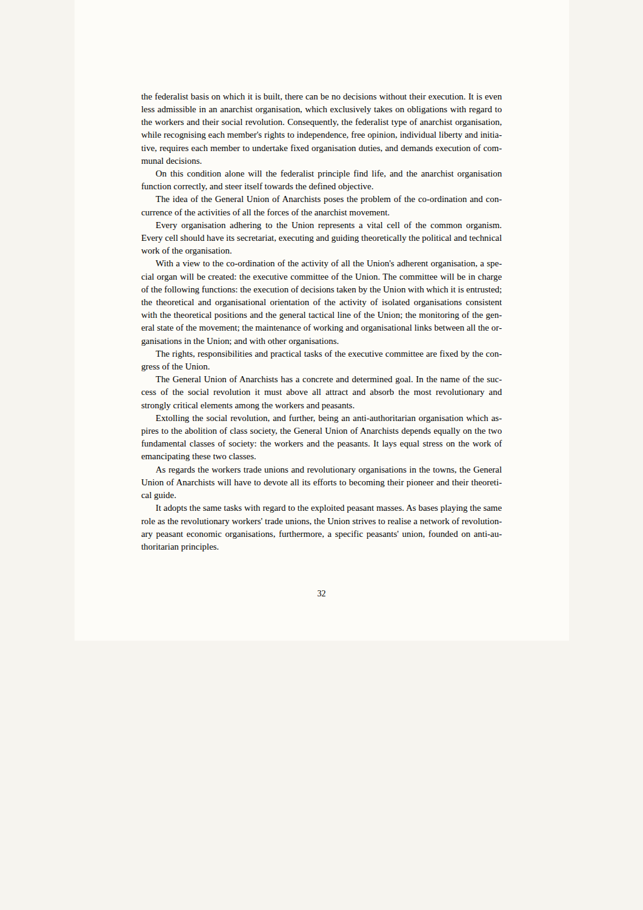the federalist basis on which it is built, there can be no decisions without their execution. It is even less admissible in an anarchist organisation, which exclusively takes on obligations with regard to the workers and their social revolution. Consequently, the federalist type of anarchist organisation, while recognising each member's rights to independence, free opinion, individual liberty and initiative, requires each member to undertake fixed organisation duties, and demands execution of communal decisions.
On this condition alone will the federalist principle find life, and the anarchist organisation function correctly, and steer itself towards the defined objective.
The idea of the General Union of Anarchists poses the problem of the co-ordination and concurrence of the activities of all the forces of the anarchist movement.
Every organisation adhering to the Union represents a vital cell of the common organism. Every cell should have its secretariat, executing and guiding theoretically the political and technical work of the organisation.
With a view to the co-ordination of the activity of all the Union's adherent organisation, a special organ will be created: the executive committee of the Union. The committee will be in charge of the following functions: the execution of decisions taken by the Union with which it is entrusted; the theoretical and organisational orientation of the activity of isolated organisations consistent with the theoretical positions and the general tactical line of the Union; the monitoring of the general state of the movement; the maintenance of working and organisational links between all the organisations in the Union; and with other organisations.
The rights, responsibilities and practical tasks of the executive committee are fixed by the congress of the Union.
The General Union of Anarchists has a concrete and determined goal. In the name of the success of the social revolution it must above all attract and absorb the most revolutionary and strongly critical elements among the workers and peasants.
Extolling the social revolution, and further, being an anti-authoritarian organisation which aspires to the abolition of class society, the General Union of Anarchists depends equally on the two fundamental classes of society: the workers and the peasants. It lays equal stress on the work of emancipating these two classes.
As regards the workers trade unions and revolutionary organisations in the towns, the General Union of Anarchists will have to devote all its efforts to becoming their pioneer and their theoretical guide.
It adopts the same tasks with regard to the exploited peasant masses. As bases playing the same role as the revolutionary workers' trade unions, the Union strives to realise a network of revolutionary peasant economic organisations, furthermore, a specific peasants' union, founded on anti-authoritarian principles.
32